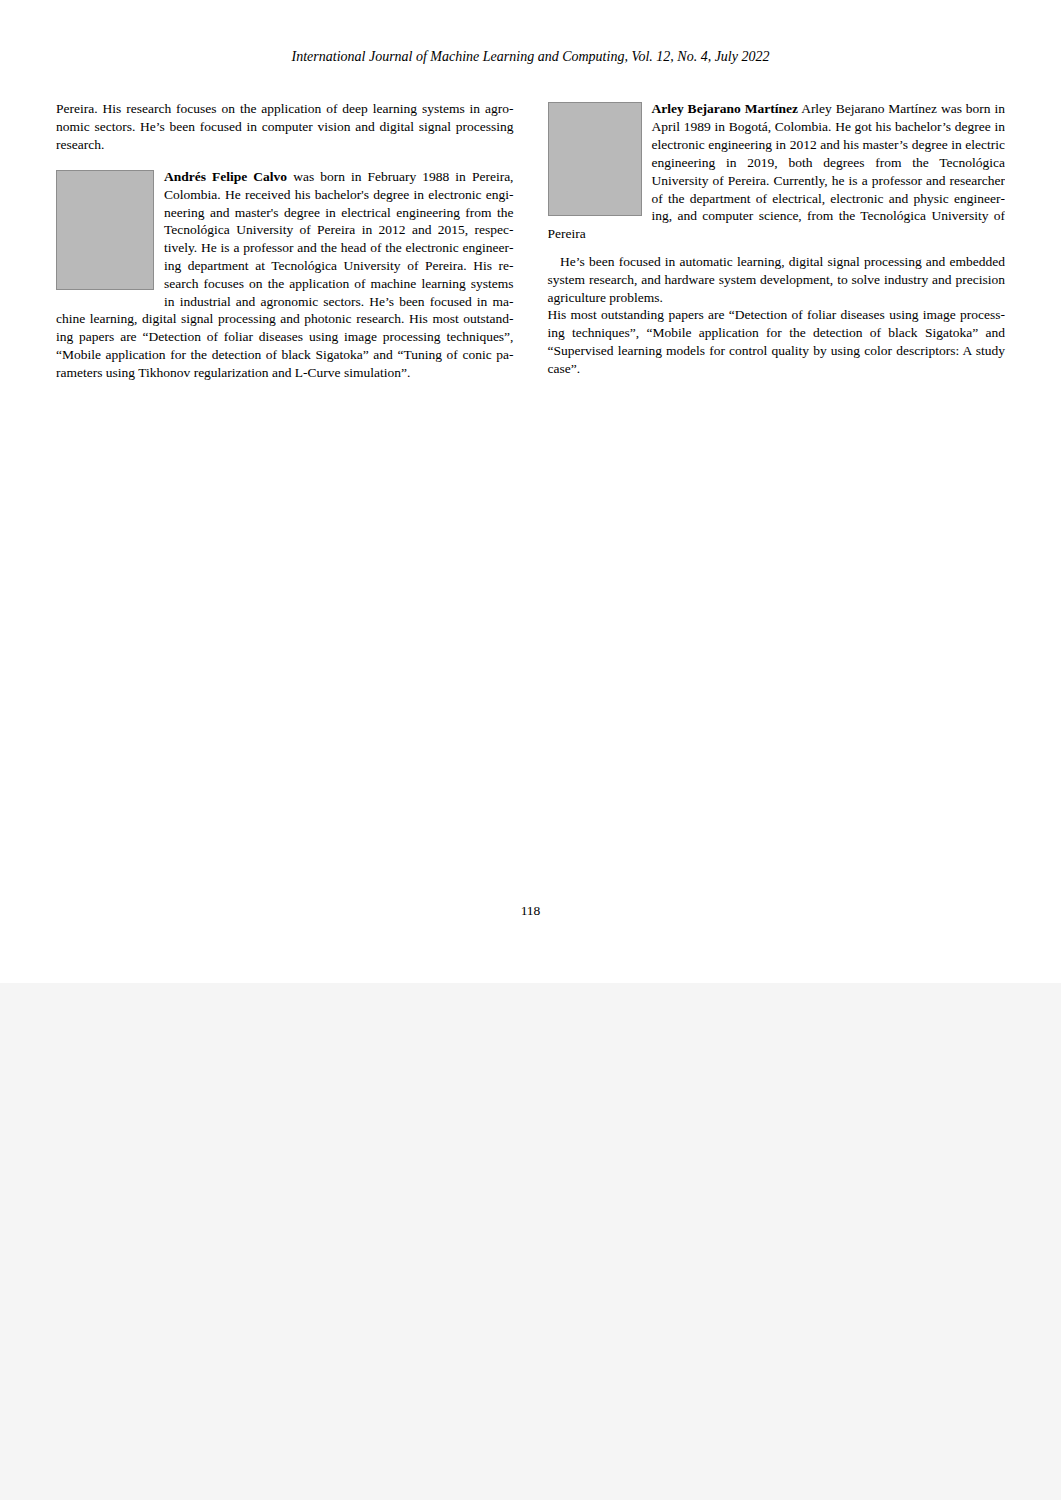International Journal of Machine Learning and Computing, Vol. 12, No. 4, July 2022
Pereira. His research focuses on the application of deep learning systems in agronomic sectors. He’s been focused in computer vision and digital signal processing research.
Andrés Felipe Calvo was born in February 1988 in Pereira, Colombia. He received his bachelor's degree in electronic engineering and master's degree in electrical engineering from the Tecnológica University of Pereira in 2012 and 2015, respectively. He is a professor and the head of the electronic engineering department at Tecnológica University of Pereira. His research focuses on the application of machine learning systems in industrial and agronomic sectors. He’s been focused in machine learning, digital signal processing and photonic research. His most outstanding papers are “Detection of foliar diseases using image processing techniques”, “Mobile application for the detection of black Sigatoka” and “Tuning of conic parameters using Tikhonov regularization and L-Curve simulation”.
Arley Bejarano Martínez Arley Bejarano Martínez was born in April 1989 in Bogotá, Colombia. He got his bachelor’s degree in electronic engineering in 2012 and his master’s degree in electric engineering in 2019, both degrees from the Tecnológica University of Pereira. Currently, he is a professor and researcher of the department of electrical, electronic and physic engineering, and computer science, from the Tecnológica University of Pereira
He’s been focused in automatic learning, digital signal processing and embedded system research, and hardware system development, to solve industry and precision agriculture problems.
His most outstanding papers are “Detection of foliar diseases using image processing techniques”, “Mobile application for the detection of black Sigatoka” and “Supervised learning models for control quality by using color descriptors: A study case”.
118